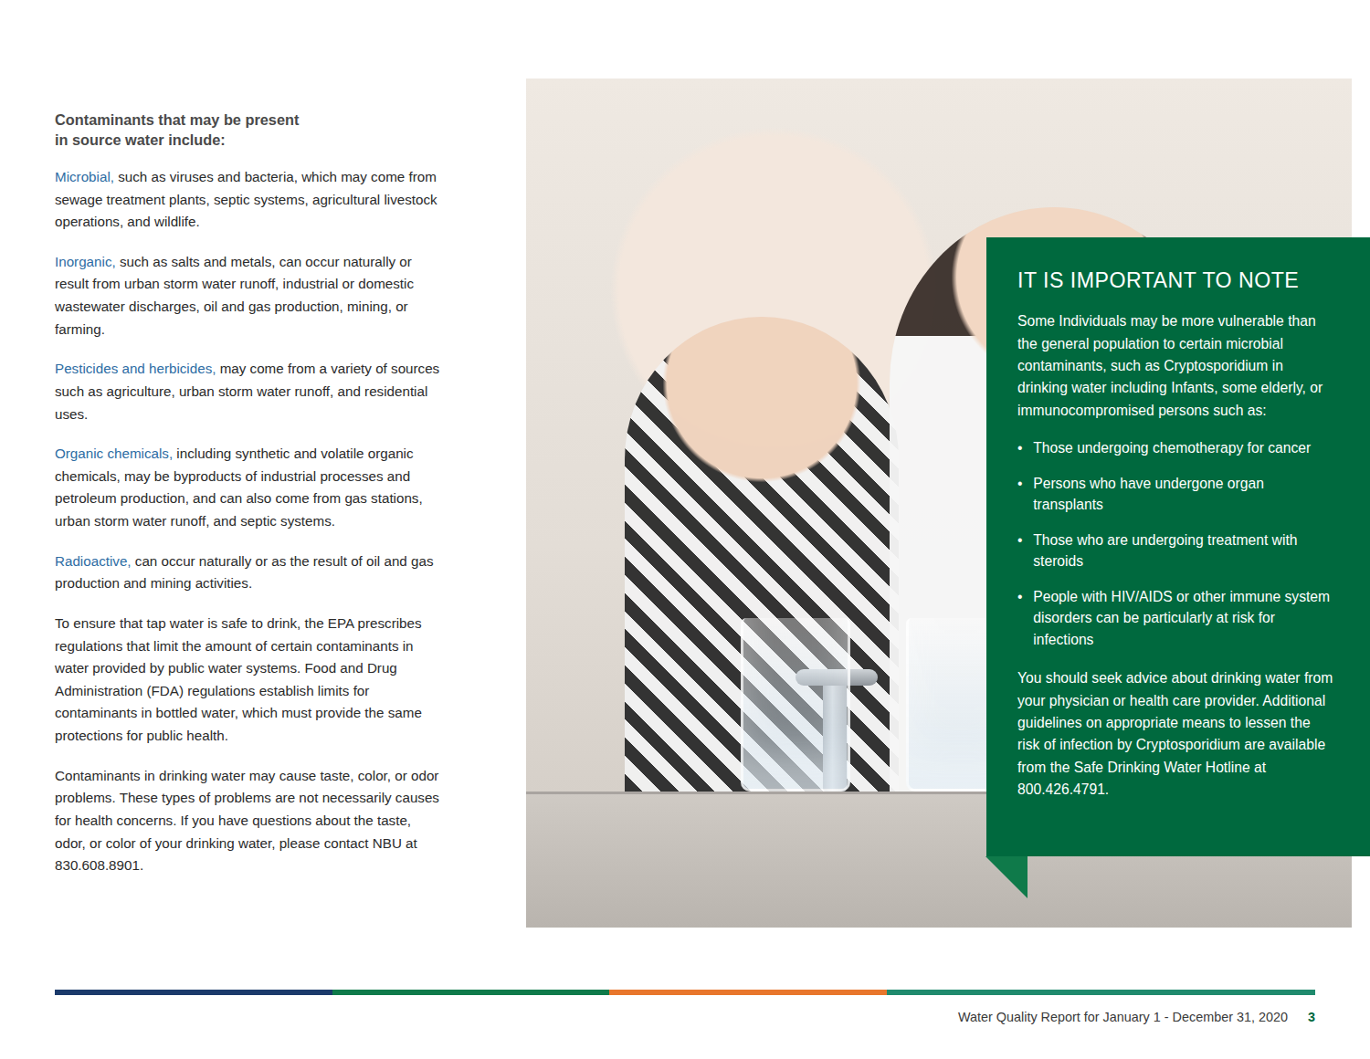Contaminants that may be present
in source water include:
Microbial, such as viruses and bacteria, which may come from sewage treatment plants, septic systems, agricultural livestock operations, and wildlife.
Inorganic, such as salts and metals, can occur naturally or result from urban storm water runoff, industrial or domestic wastewater discharges, oil and gas production, mining, or farming.
Pesticides and herbicides, may come from a variety of sources such as agriculture, urban storm water runoff, and residential uses.
Organic chemicals, including synthetic and volatile organic chemicals, may be byproducts of industrial processes and petroleum production, and can also come from gas stations, urban storm water runoff, and septic systems.
Radioactive, can occur naturally or as the result of oil and gas production and mining activities.
To ensure that tap water is safe to drink, the EPA prescribes regulations that limit the amount of certain contaminants in water provided by public water systems. Food and Drug Administration (FDA) regulations establish limits for contaminants in bottled water, which must provide the same protections for public health.
Contaminants in drinking water may cause taste, color, or odor problems. These types of problems are not necessarily causes for health concerns. If you have questions about the taste, odor, or color of your drinking water, please contact NBU at 830.608.8901.
IT IS IMPORTANT TO NOTE
Some Individuals may be more vulnerable than the general population to certain microbial contaminants, such as Cryptosporidium in drinking water including Infants, some elderly, or immunocompromised persons such as:
Those undergoing chemotherapy for cancer
Persons who have undergone organ transplants
Those who are undergoing treatment with steroids
People with HIV/AIDS or other immune system disorders can be particularly at risk for infections
You should seek advice about drinking water from your physician or health care provider. Additional guidelines on appropriate means to lessen the risk of infection by Cryptosporidium are available from the Safe Drinking Water Hotline at 800.426.4791.
Water Quality Report for January 1 - December 31, 2020 3